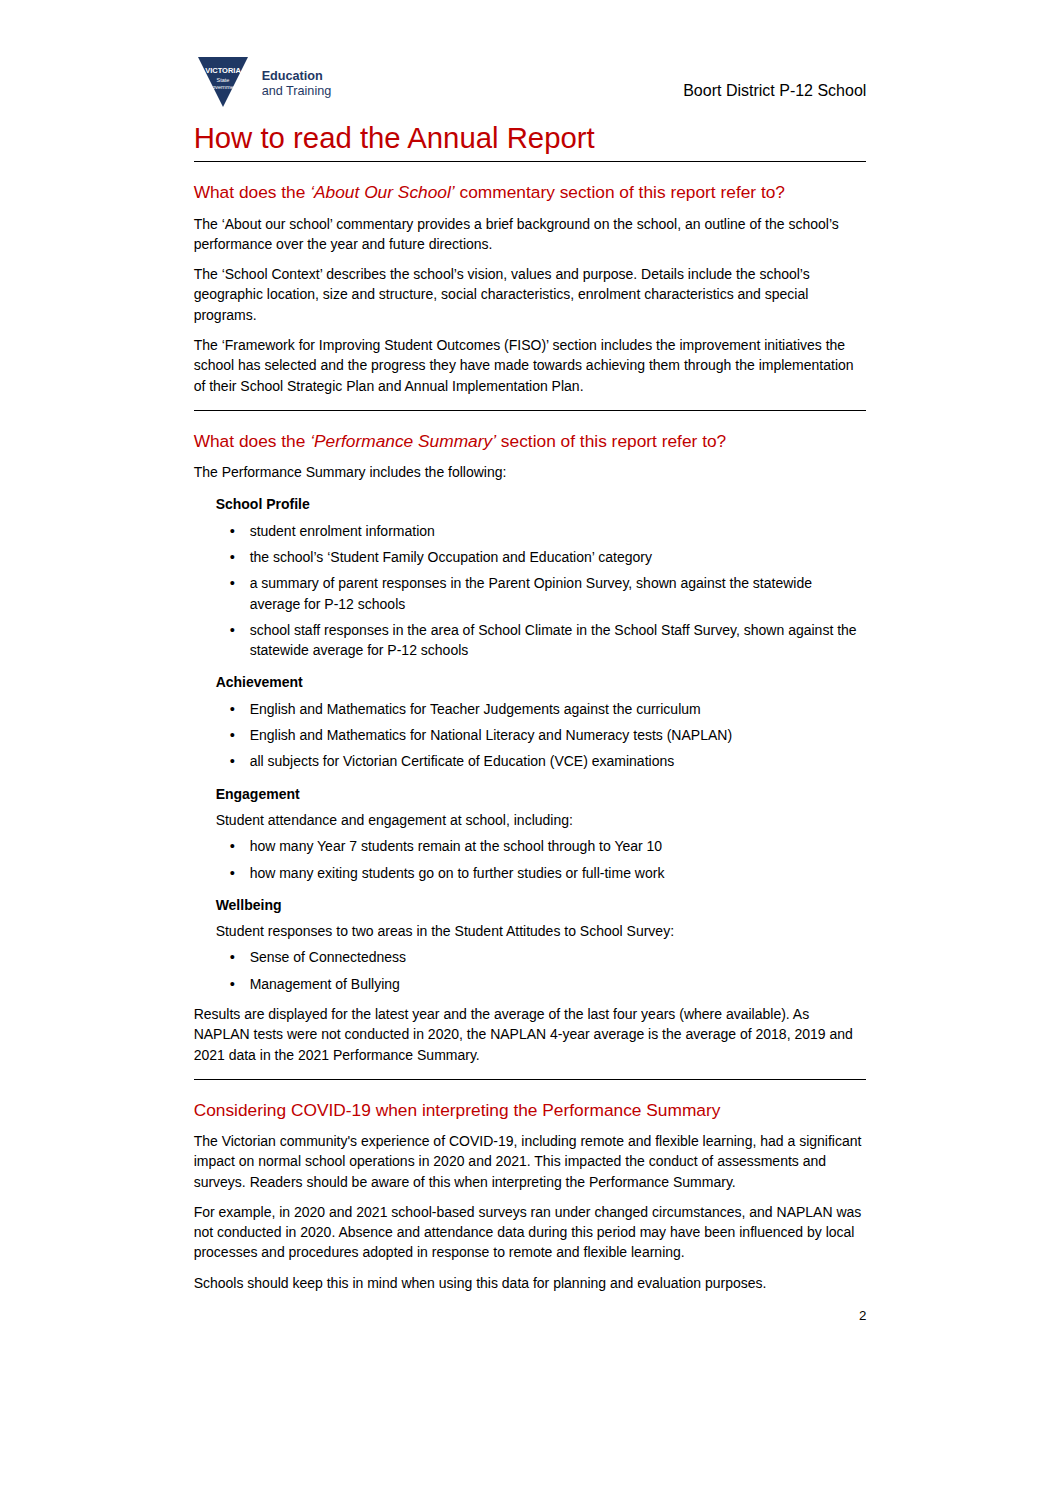VICTORIA State Government
Education
and Training
Boort District P-12 School
How to read the Annual Report
What does the ‘About Our School’ commentary section of this report refer to?
The ‘About our school’ commentary provides a brief background on the school, an outline of the school’s performance over the year and future directions.
The ‘School Context’ describes the school’s vision, values and purpose. Details include the school’s geographic location, size and structure, social characteristics, enrolment characteristics and special programs.
The ‘Framework for Improving Student Outcomes (FISO)’ section includes the improvement initiatives the school has selected and the progress they have made towards achieving them through the implementation of their School Strategic Plan and Annual Implementation Plan.
What does the ‘Performance Summary’ section of this report refer to?
The Performance Summary includes the following:
School Profile
student enrolment information
the school’s ‘Student Family Occupation and Education’ category
a summary of parent responses in the Parent Opinion Survey, shown against the statewide average for P-12 schools
school staff responses in the area of School Climate in the School Staff Survey, shown against the statewide average for P-12 schools
Achievement
English and Mathematics for Teacher Judgements against the curriculum
English and Mathematics for National Literacy and Numeracy tests (NAPLAN)
all subjects for Victorian Certificate of Education (VCE) examinations
Engagement
Student attendance and engagement at school, including:
how many Year 7 students remain at the school through to Year 10
how many exiting students go on to further studies or full-time work
Wellbeing
Student responses to two areas in the Student Attitudes to School Survey:
Sense of Connectedness
Management of Bullying
Results are displayed for the latest year and the average of the last four years (where available). As NAPLAN tests were not conducted in 2020, the NAPLAN 4-year average is the average of 2018, 2019 and 2021 data in the 2021 Performance Summary.
Considering COVID-19 when interpreting the Performance Summary
The Victorian community's experience of COVID-19, including remote and flexible learning, had a significant impact on normal school operations in 2020 and 2021. This impacted the conduct of assessments and surveys. Readers should be aware of this when interpreting the Performance Summary.
For example, in 2020 and 2021 school-based surveys ran under changed circumstances, and NAPLAN was not conducted in 2020. Absence and attendance data during this period may have been influenced by local processes and procedures adopted in response to remote and flexible learning.
Schools should keep this in mind when using this data for planning and evaluation purposes.
2